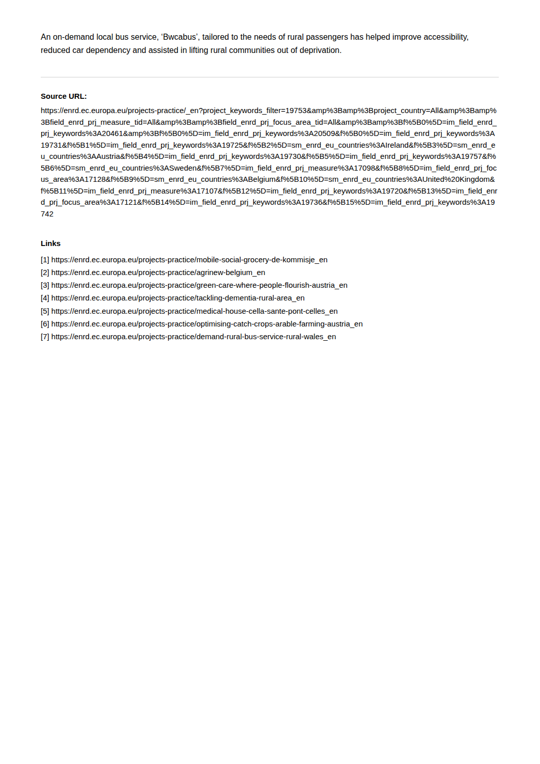An on-demand local bus service, ‘Bwcabus’, tailored to the needs of rural passengers has helped improve accessibility, reduced car dependency and assisted in lifting rural communities out of deprivation.
Source URL:
https://enrd.ec.europa.eu/projects-practice/_en?project_keywords_filter=19753&amp%3Bamp%3Bproject_country=All&amp%3Bamp%3Bfield_enrd_prj_measure_tid=All&amp%3Bamp%3Bfield_enrd_prj_focus_area_tid=All&amp%3Bamp%3Bf%5B0%5D=im_field_enrd_prj_keywords%3A20461&amp%3Bf%5B0%5D=im_field_enrd_prj_keywords%3A20509&f%5B0%5D=im_field_enrd_prj_keywords%3A19731&f%5B1%5D=im_field_enrd_prj_keywords%3A19725&f%5B2%5D=sm_enrd_eu_countries%3AIreland&f%5B3%5D=sm_enrd_eu_countries%3AAustria&f%5B4%5D=im_field_enrd_prj_keywords%3A19730&f%5B5%5D=im_field_enrd_prj_keywords%3A19757&f%5B6%5D=sm_enrd_eu_countries%3ASweden&f%5B7%5D=im_field_enrd_prj_measure%3A17098&f%5B8%5D=im_field_enrd_prj_focus_area%3A17128&f%5B9%5D=sm_enrd_eu_countries%3ABelgium&f%5B10%5D=sm_enrd_eu_countries%3AUnited%20Kingdom&f%5B11%5D=im_field_enrd_prj_measure%3A17107&f%5B12%5D=im_field_enrd_prj_keywords%3A19720&f%5B13%5D=im_field_enrd_prj_focus_area%3A17121&f%5B14%5D=im_field_enrd_prj_keywords%3A19736&f%5B15%5D=im_field_enrd_prj_keywords%3A19742
Links
[1] https://enrd.ec.europa.eu/projects-practice/mobile-social-grocery-de-kommisje_en
[2] https://enrd.ec.europa.eu/projects-practice/agrinew-belgium_en
[3] https://enrd.ec.europa.eu/projects-practice/green-care-where-people-flourish-austria_en
[4] https://enrd.ec.europa.eu/projects-practice/tackling-dementia-rural-area_en
[5] https://enrd.ec.europa.eu/projects-practice/medical-house-cella-sante-pont-celles_en
[6] https://enrd.ec.europa.eu/projects-practice/optimising-catch-crops-arable-farming-austria_en
[7] https://enrd.ec.europa.eu/projects-practice/demand-rural-bus-service-rural-wales_en